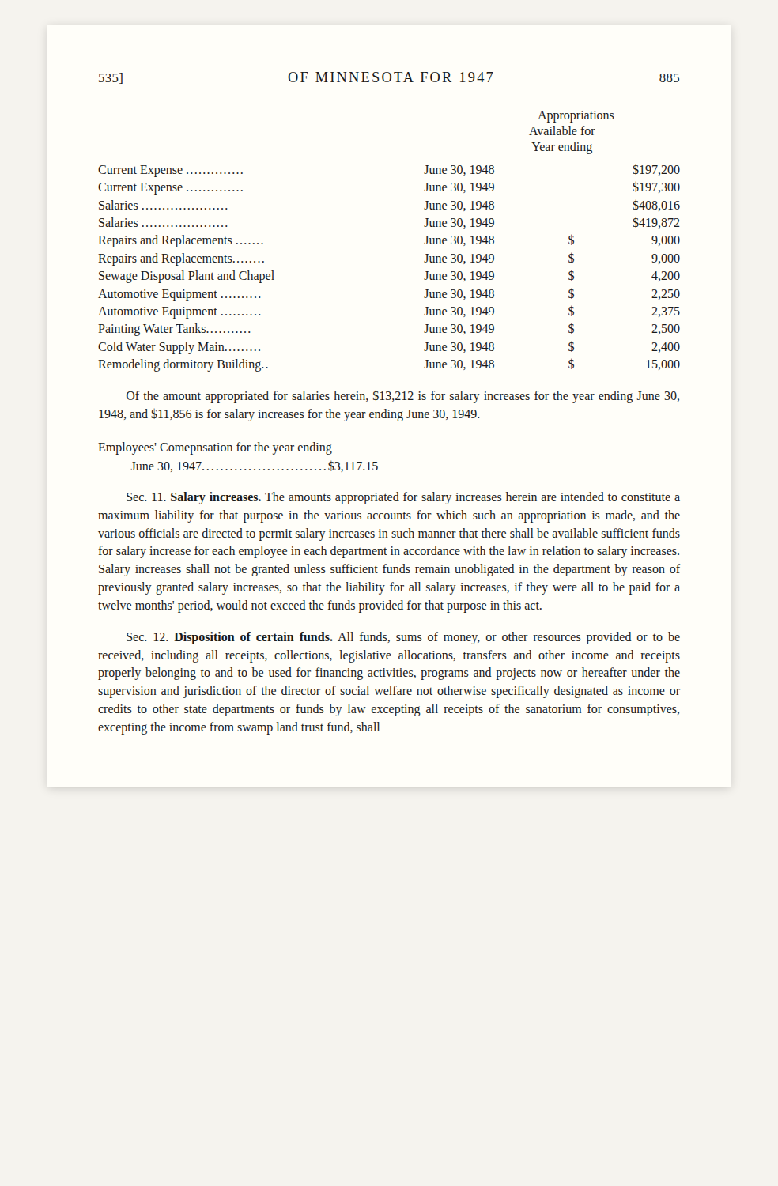535] OF MINNESOTA FOR 1947 885
Appropriations
Available for
Year ending
| Current Expense .............. | June 30, 1948 | | $197,200 |
| Current Expense .............. | June 30, 1949 | | $197,300 |
| Salaries ..................... | June 30, 1948 | | $408,016 |
| Salaries ..................... | June 30, 1949 | | $419,872 |
| Repairs and Replacements ....... | June 30, 1948 | $ | 9,000 |
| Repairs and Replacements ........ | June 30, 1949 | $ | 9,000 |
| Sewage Disposal Plant and Chapel | June 30, 1949 | $ | 4,200 |
| Automotive Equipment .......... | June 30, 1948 | $ | 2,250 |
| Automotive Equipment .......... | June 30, 1949 | $ | 2,375 |
| Painting Water Tanks ........... | June 30, 1949 | $ | 2,500 |
| Cold Water Supply Main ......... | June 30, 1948 | $ | 2,400 |
| Remodeling dormitory Building .. | June 30, 1948 | $ | 15,000 |
Of the amount appropriated for salaries herein, $13,212 is for salary increases for the year ending June 30, 1948, and $11,856 is for salary increases for the year ending June 30, 1949.
Employees' Comepnsation for the year ending
June 30, 1947...........................$3,117.15
Sec. 11. Salary increases. The amounts appropriated for salary increases herein are intended to constitute a maximum liability for that purpose in the various accounts for which such an appropriation is made, and the various officials are directed to permit salary increases in such manner that there shall be available sufficient funds for salary increase for each employee in each department in accordance with the law in relation to salary increases. Salary increases shall not be granted unless sufficient funds remain unobligated in the department by reason of previously granted salary increases, so that the liability for all salary increases, if they were all to be paid for a twelve months' period, would not exceed the funds provided for that purpose in this act.
Sec. 12. Disposition of certain funds. All funds, sums of money, or other resources provided or to be received, including all receipts, collections, legislative allocations, transfers and other income and receipts properly belonging to and to be used for financing activities, programs and projects now or hereafter under the supervision and jurisdiction of the director of social welfare not otherwise specifically designated as income or credits to other state departments or funds by law excepting all receipts of the sanatorium for consumptives, excepting the income from swamp land trust fund, shall